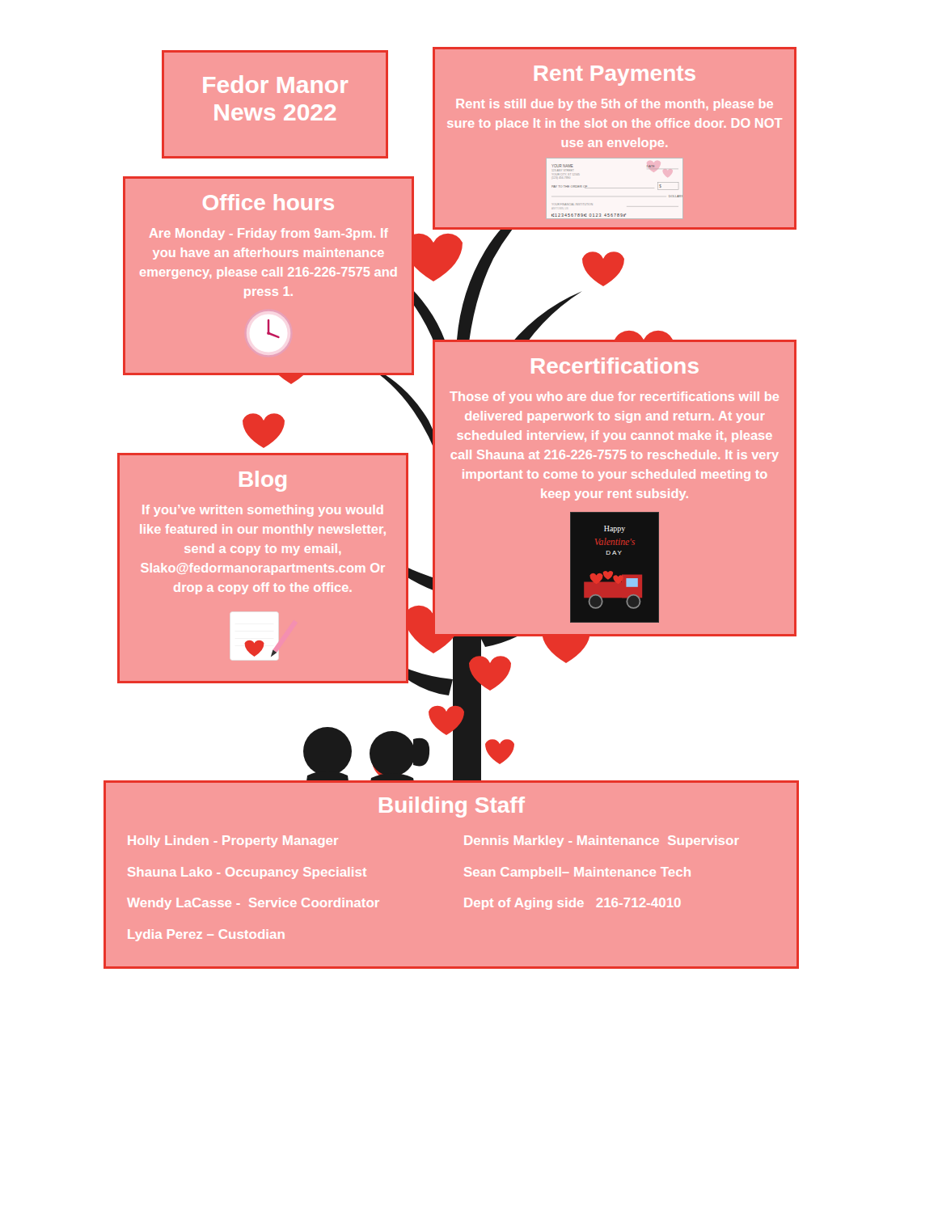Fedor Manor
News 2022
Rent Payments
Rent is still due by the 5th of the month, please be sure to place It in the slot on the office door. DO NOT use an envelope.
YOUR NAME 123 ANY STREET YOUR CITY, ST 12345 (123) 456-7890 DATE PAY TO THE ORDER OF $ DOLLARS YOUR FINANCIAL INSTITUTION ANYTOWN, US ⑆123456789⑆ 0123 456789⑈
Office hours
Are Monday - Friday from 9am-3pm. If you have an afterhours maintenance emergency, please call 216-226-7575 and press 1.
Recertifications
Those of you who are due for recertifications will be delivered paperwork to sign and return. At your scheduled interview, if you cannot make it, please call Shauna at 216-226-7575 to reschedule. It is very important to come to your scheduled meeting to keep your rent subsidy.
Happy Valentine's DAY
Blog
If you’ve written something you would like featured in our monthly newsletter, send a copy to my email, Slako@fedormanorapartments.com Or drop a copy off to the office.
Building Staff
Holly Linden - Property Manager
Dennis Markley - Maintenance Supervisor
Shauna Lako - Occupancy Specialist
Sean Campbell– Maintenance Tech
Wendy LaCasse - Service Coordinator
Dept of Aging side 216-712-4010
Lydia Perez – Custodian